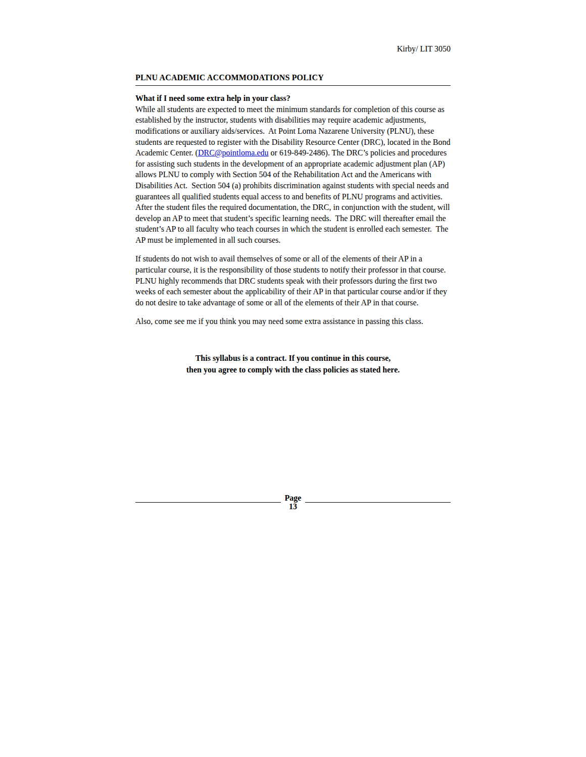Kirby/ LIT 3050
PLNU ACADEMIC ACCOMMODATIONS POLICY
What if I need some extra help in your class?
While all students are expected to meet the minimum standards for completion of this course as established by the instructor, students with disabilities may require academic adjustments, modifications or auxiliary aids/services. At Point Loma Nazarene University (PLNU), these students are requested to register with the Disability Resource Center (DRC), located in the Bond Academic Center. (DRC@pointloma.edu or 619-849-2486). The DRC’s policies and procedures for assisting such students in the development of an appropriate academic adjustment plan (AP) allows PLNU to comply with Section 504 of the Rehabilitation Act and the Americans with Disabilities Act. Section 504 (a) prohibits discrimination against students with special needs and guarantees all qualified students equal access to and benefits of PLNU programs and activities. After the student files the required documentation, the DRC, in conjunction with the student, will develop an AP to meet that student’s specific learning needs. The DRC will thereafter email the student’s AP to all faculty who teach courses in which the student is enrolled each semester. The AP must be implemented in all such courses.
If students do not wish to avail themselves of some or all of the elements of their AP in a particular course, it is the responsibility of those students to notify their professor in that course. PLNU highly recommends that DRC students speak with their professors during the first two weeks of each semester about the applicability of their AP in that particular course and/or if they do not desire to take advantage of some or all of the elements of their AP in that course.
Also, come see me if you think you may need some extra assistance in passing this class.
This syllabus is a contract. If you continue in this course,
then you agree to comply with the class policies as stated here.
Page
13